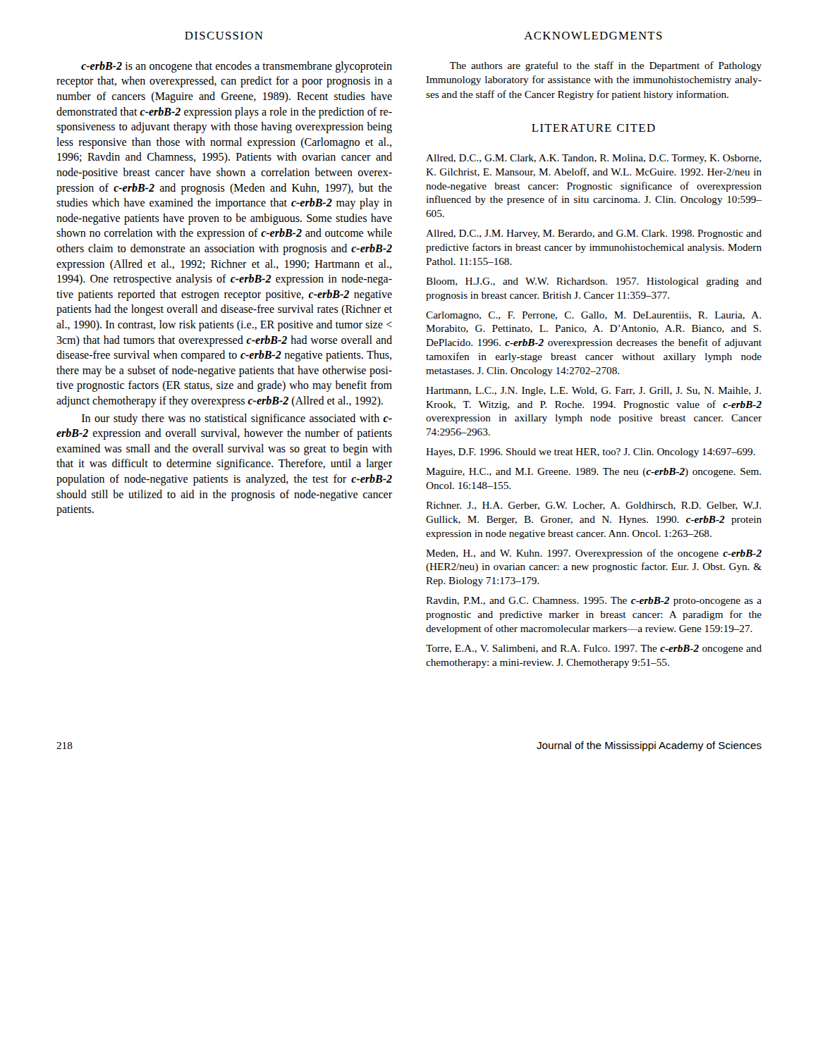Discussion
c-erbB-2 is an oncogene that encodes a transmembrane glycoprotein receptor that, when overexpressed, can predict for a poor prognosis in a number of cancers (Maguire and Greene, 1989). Recent studies have demonstrated that c-erbB-2 expression plays a role in the prediction of responsiveness to adjuvant therapy with those having overexpression being less responsive than those with normal expression (Carlomagno et al., 1996; Ravdin and Chamness, 1995). Patients with ovarian cancer and node-positive breast cancer have shown a correlation between overexpression of c-erbB-2 and prognosis (Meden and Kuhn, 1997), but the studies which have examined the importance that c-erbB-2 may play in node-negative patients have proven to be ambiguous. Some studies have shown no correlation with the expression of c-erbB-2 and outcome while others claim to demonstrate an association with prognosis and c-erbB-2 expression (Allred et al., 1992; Richner et al., 1990; Hartmann et al., 1994). One retrospective analysis of c-erbB-2 expression in node-negative patients reported that estrogen receptor positive, c-erbB-2 negative patients had the longest overall and disease-free survival rates (Richner et al., 1990). In contrast, low risk patients (i.e., ER positive and tumor size < 3cm) that had tumors that overexpressed c-erbB-2 had worse overall and disease-free survival when compared to c-erbB-2 negative patients. Thus, there may be a subset of node-negative patients that have otherwise positive prognostic factors (ER status, size and grade) who may benefit from adjunct chemotherapy if they overexpress c-erbB-2 (Allred et al., 1992).
In our study there was no statistical significance associated with c-erbB-2 expression and overall survival, however the number of patients examined was small and the overall survival was so great to begin with that it was difficult to determine significance. Therefore, until a larger population of node-negative patients is analyzed, the test for c-erbB-2 should still be utilized to aid in the prognosis of node-negative cancer patients.
Acknowledgments
The authors are grateful to the staff in the Department of Pathology Immunology laboratory for assistance with the immunohistochemistry analyses and the staff of the Cancer Registry for patient history information.
Literature Cited
Allred, D.C., G.M. Clark, A.K. Tandon, R. Molina, D.C. Tormey, K. Osborne, K. Gilchrist, E. Mansour, M. Abeloff, and W.L. McGuire. 1992. Her-2/neu in node-negative breast cancer: Prognostic significance of overexpression influenced by the presence of in situ carcinoma. J. Clin. Oncology 10:599–605.
Allred, D.C., J.M. Harvey, M. Berardo, and G.M. Clark. 1998. Prognostic and predictive factors in breast cancer by immunohistochemical analysis. Modern Pathol. 11:155–168.
Bloom, H.J.G., and W.W. Richardson. 1957. Histological grading and prognosis in breast cancer. British J. Cancer 11:359–377.
Carlomagno, C., F. Perrone, C. Gallo, M. DeLaurentiis, R. Lauria, A. Morabito, G. Pettinato, L. Panico, A. D’Antonio, A.R. Bianco, and S. DePlacido. 1996. c-erbB-2 overexpression decreases the benefit of adjuvant tamoxifen in early-stage breast cancer without axillary lymph node metastases. J. Clin. Oncology 14:2702–2708.
Hartmann, L.C., J.N. Ingle, L.E. Wold, G. Farr, J. Grill, J. Su, N. Maihle, J. Krook, T. Witzig, and P. Roche. 1994. Prognostic value of c-erbB-2 overexpression in axillary lymph node positive breast cancer. Cancer 74:2956–2963.
Hayes, D.F. 1996. Should we treat HER, too? J. Clin. Oncology 14:697–699.
Maguire, H.C., and M.I. Greene. 1989. The neu (c-erbB-2) oncogene. Sem. Oncol. 16:148–155.
Richner. J., H.A. Gerber, G.W. Locher, A. Goldhirsch, R.D. Gelber, W.J. Gullick, M. Berger, B. Groner, and N. Hynes. 1990. c-erbB-2 protein expression in node negative breast cancer. Ann. Oncol. 1:263–268.
Meden, H., and W. Kuhn. 1997. Overexpression of the oncogene c-erbB-2 (HER2/neu) in ovarian cancer: a new prognostic factor. Eur. J. Obst. Gyn. & Rep. Biology 71:173–179.
Ravdin, P.M., and G.C. Chamness. 1995. The c-erbB-2 proto-oncogene as a prognostic and predictive marker in breast cancer: A paradigm for the development of other macromolecular markers—a review. Gene 159:19–27.
Torre, E.A., V. Salimbeni, and R.A. Fulco. 1997. The c-erbB-2 oncogene and chemotherapy: a mini-review. J. Chemotherapy 9:51–55.
218
Journal of the Mississippi Academy of Sciences